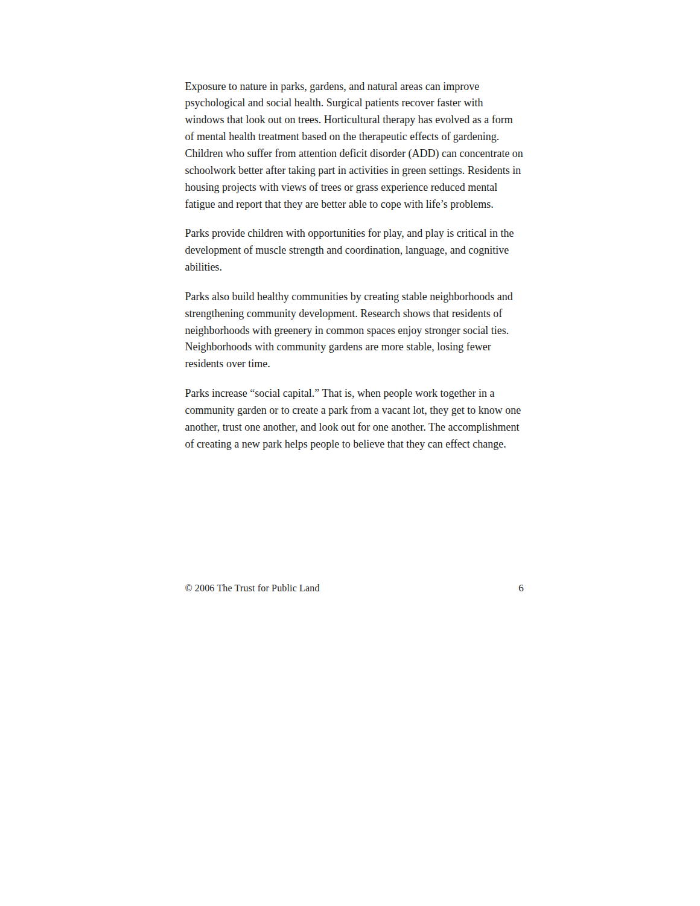Exposure to nature in parks, gardens, and natural areas can improve psychological and social health. Surgical patients recover faster with windows that look out on trees. Horticultural therapy has evolved as a form of mental health treatment based on the therapeutic effects of gardening. Children who suffer from attention deficit disorder (ADD) can concentrate on schoolwork better after taking part in activities in green settings. Residents in housing projects with views of trees or grass experience reduced mental fatigue and report that they are better able to cope with life’s problems.
Parks provide children with opportunities for play, and play is critical in the development of muscle strength and coordination, language, and cognitive abilities.
Parks also build healthy communities by creating stable neighborhoods and strengthening community development. Research shows that residents of neighborhoods with greenery in common spaces enjoy stronger social ties. Neighborhoods with community gardens are more stable, losing fewer residents over time.
Parks increase “social capital.” That is, when people work together in a community garden or to create a park from a vacant lot, they get to know one another, trust one another, and look out for one another. The accomplishment of creating a new park helps people to believe that they can effect change.
© 2006 The Trust for Public Land 6